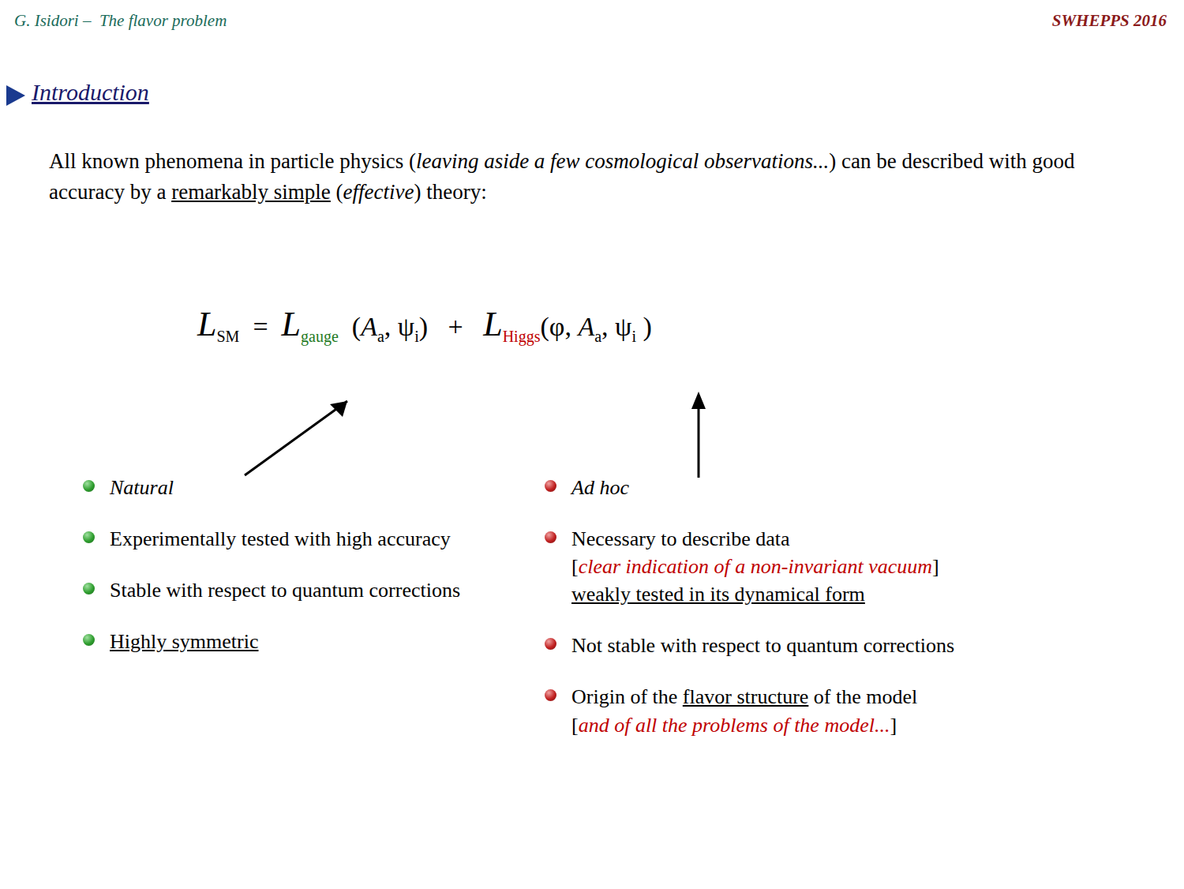G. Isidori – The flavor problem
SWHEPPS 2016
Introduction
All known phenomena in particle physics (leaving aside a few cosmological observations...) can be described with good accuracy by a remarkably simple (effective) theory:
LSM = Lgauge (Aa, ψi) + LHiggs(φ, Aa, ψi )
Natural
Experimentally tested with high accuracy
Stable with respect to quantum corrections
Highly symmetric
Ad hoc
Necessary to describe data
[clear indication of a non-invariant vacuum]
weakly tested in its dynamical form
Not stable with respect to quantum corrections
Origin of the flavor structure of the model
[and of all the problems of the model...]